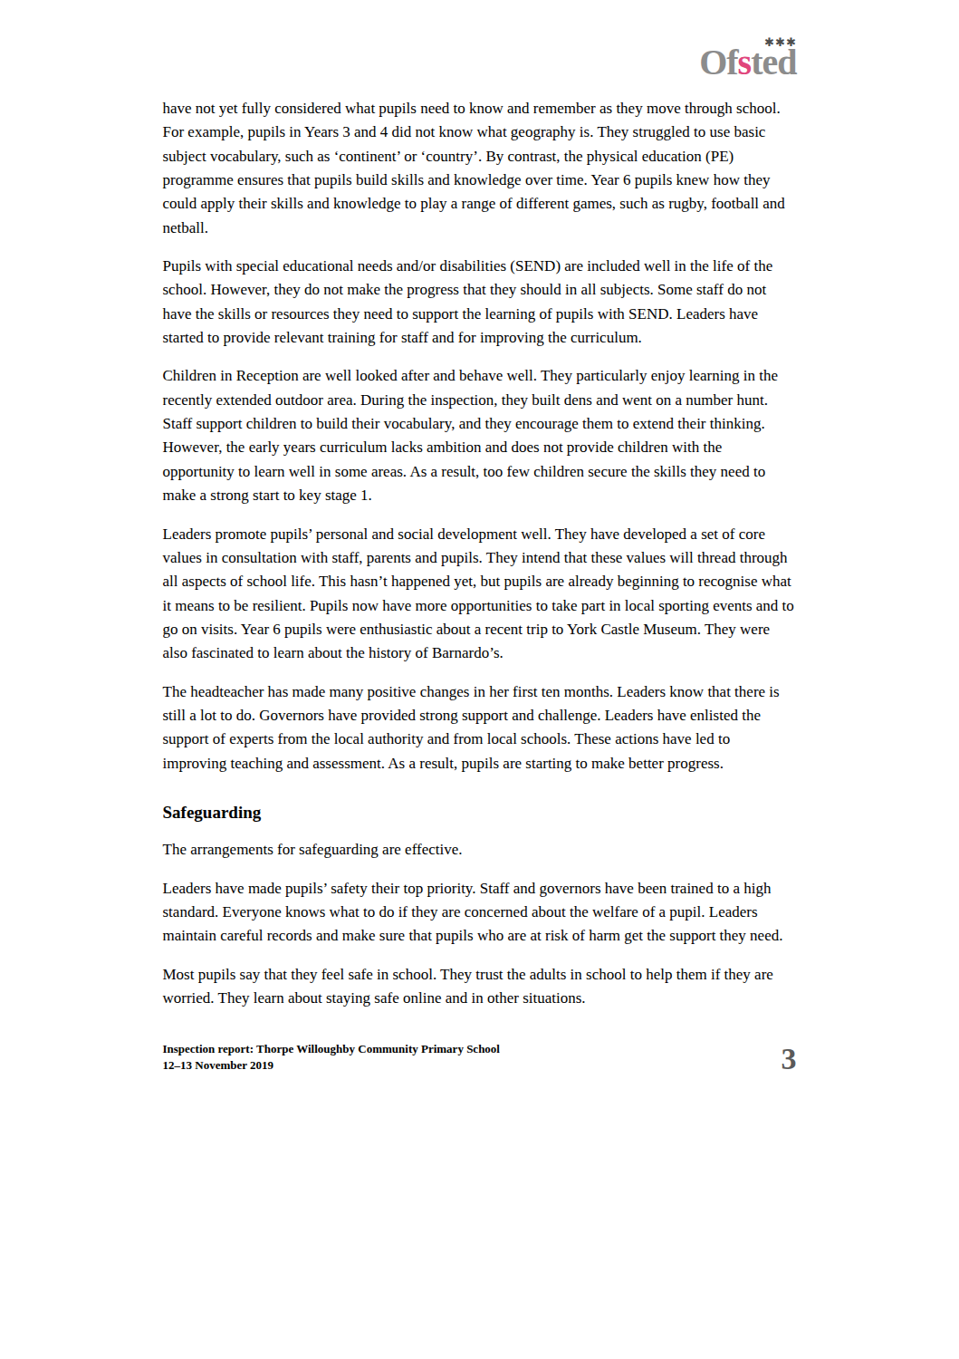✱✱✱
Ofsted
have not yet fully considered what pupils need to know and remember as they move through school. For example, pupils in Years 3 and 4 did not know what geography is. They struggled to use basic subject vocabulary, such as ‘continent’ or ‘country’. By contrast, the physical education (PE) programme ensures that pupils build skills and knowledge over time. Year 6 pupils knew how they could apply their skills and knowledge to play a range of different games, such as rugby, football and netball.
Pupils with special educational needs and/or disabilities (SEND) are included well in the life of the school. However, they do not make the progress that they should in all subjects. Some staff do not have the skills or resources they need to support the learning of pupils with SEND. Leaders have started to provide relevant training for staff and for improving the curriculum.
Children in Reception are well looked after and behave well. They particularly enjoy learning in the recently extended outdoor area. During the inspection, they built dens and went on a number hunt. Staff support children to build their vocabulary, and they encourage them to extend their thinking. However, the early years curriculum lacks ambition and does not provide children with the opportunity to learn well in some areas. As a result, too few children secure the skills they need to make a strong start to key stage 1.
Leaders promote pupils’ personal and social development well. They have developed a set of core values in consultation with staff, parents and pupils. They intend that these values will thread through all aspects of school life. This hasn’t happened yet, but pupils are already beginning to recognise what it means to be resilient. Pupils now have more opportunities to take part in local sporting events and to go on visits. Year 6 pupils were enthusiastic about a recent trip to York Castle Museum. They were also fascinated to learn about the history of Barnardo’s.
The headteacher has made many positive changes in her first ten months. Leaders know that there is still a lot to do. Governors have provided strong support and challenge. Leaders have enlisted the support of experts from the local authority and from local schools. These actions have led to improving teaching and assessment. As a result, pupils are starting to make better progress.
Safeguarding
The arrangements for safeguarding are effective.
Leaders have made pupils’ safety their top priority. Staff and governors have been trained to a high standard. Everyone knows what to do if they are concerned about the welfare of a pupil. Leaders maintain careful records and make sure that pupils who are at risk of harm get the support they need.
Most pupils say that they feel safe in school. They trust the adults in school to help them if they are worried. They learn about staying safe online and in other situations.
Inspection report: Thorpe Willoughby Community Primary School
12–13 November 2019
3